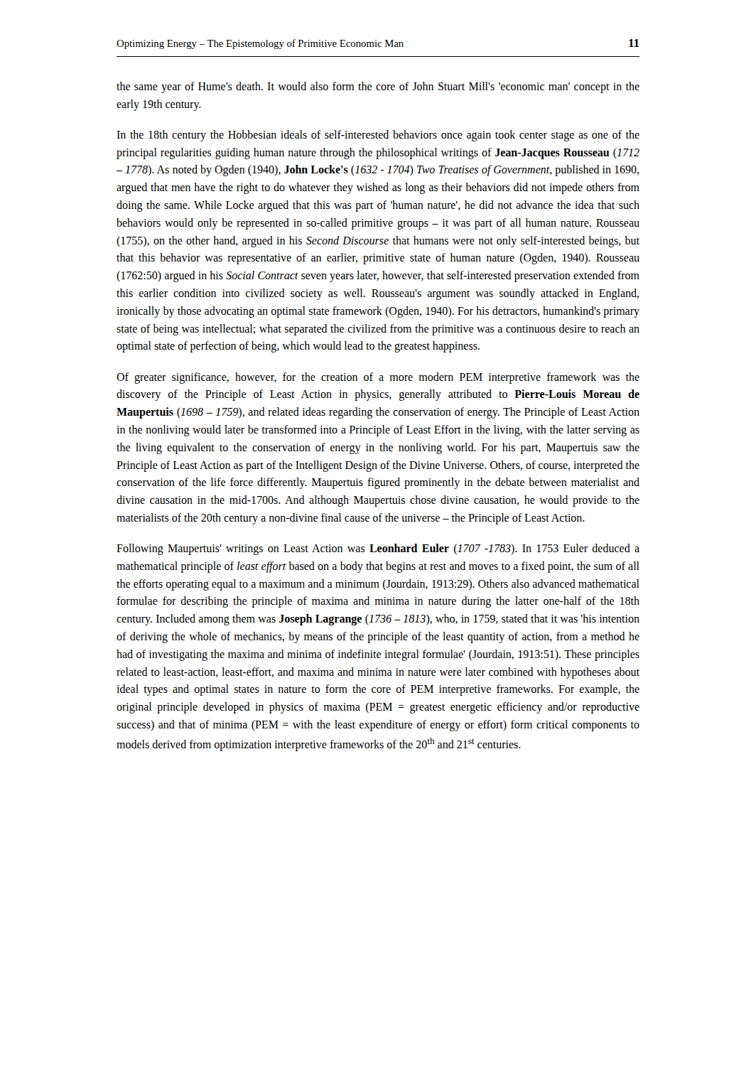Optimizing Energy – The Epistemology of Primitive Economic Man 11
the same year of Hume's death. It would also form the core of John Stuart Mill's 'economic man' concept in the early 19th century.
In the 18th century the Hobbesian ideals of self-interested behaviors once again took center stage as one of the principal regularities guiding human nature through the philosophical writings of Jean-Jacques Rousseau (1712 – 1778). As noted by Ogden (1940), John Locke's (1632 - 1704) Two Treatises of Government, published in 1690, argued that men have the right to do whatever they wished as long as their behaviors did not impede others from doing the same. While Locke argued that this was part of 'human nature', he did not advance the idea that such behaviors would only be represented in so-called primitive groups – it was part of all human nature. Rousseau (1755), on the other hand, argued in his Second Discourse that humans were not only self-interested beings, but that this behavior was representative of an earlier, primitive state of human nature (Ogden, 1940). Rousseau (1762:50) argued in his Social Contract seven years later, however, that self-interested preservation extended from this earlier condition into civilized society as well. Rousseau's argument was soundly attacked in England, ironically by those advocating an optimal state framework (Ogden, 1940). For his detractors, humankind's primary state of being was intellectual; what separated the civilized from the primitive was a continuous desire to reach an optimal state of perfection of being, which would lead to the greatest happiness.
Of greater significance, however, for the creation of a more modern PEM interpretive framework was the discovery of the Principle of Least Action in physics, generally attributed to Pierre-Louis Moreau de Maupertuis (1698 – 1759), and related ideas regarding the conservation of energy. The Principle of Least Action in the nonliving would later be transformed into a Principle of Least Effort in the living, with the latter serving as the living equivalent to the conservation of energy in the nonliving world. For his part, Maupertuis saw the Principle of Least Action as part of the Intelligent Design of the Divine Universe. Others, of course, interpreted the conservation of the life force differently. Maupertuis figured prominently in the debate between materialist and divine causation in the mid-1700s. And although Maupertuis chose divine causation, he would provide to the materialists of the 20th century a non-divine final cause of the universe – the Principle of Least Action.
Following Maupertuis' writings on Least Action was Leonhard Euler (1707 -1783). In 1753 Euler deduced a mathematical principle of least effort based on a body that begins at rest and moves to a fixed point, the sum of all the efforts operating equal to a maximum and a minimum (Jourdain, 1913:29). Others also advanced mathematical formulae for describing the principle of maxima and minima in nature during the latter one-half of the 18th century. Included among them was Joseph Lagrange (1736 – 1813), who, in 1759, stated that it was 'his intention of deriving the whole of mechanics, by means of the principle of the least quantity of action, from a method he had of investigating the maxima and minima of indefinite integral formulae' (Jourdain, 1913:51). These principles related to least-action, least-effort, and maxima and minima in nature were later combined with hypotheses about ideal types and optimal states in nature to form the core of PEM interpretive frameworks. For example, the original principle developed in physics of maxima (PEM = greatest energetic efficiency and/or reproductive success) and that of minima (PEM = with the least expenditure of energy or effort) form critical components to models derived from optimization interpretive frameworks of the 20th and 21st centuries.